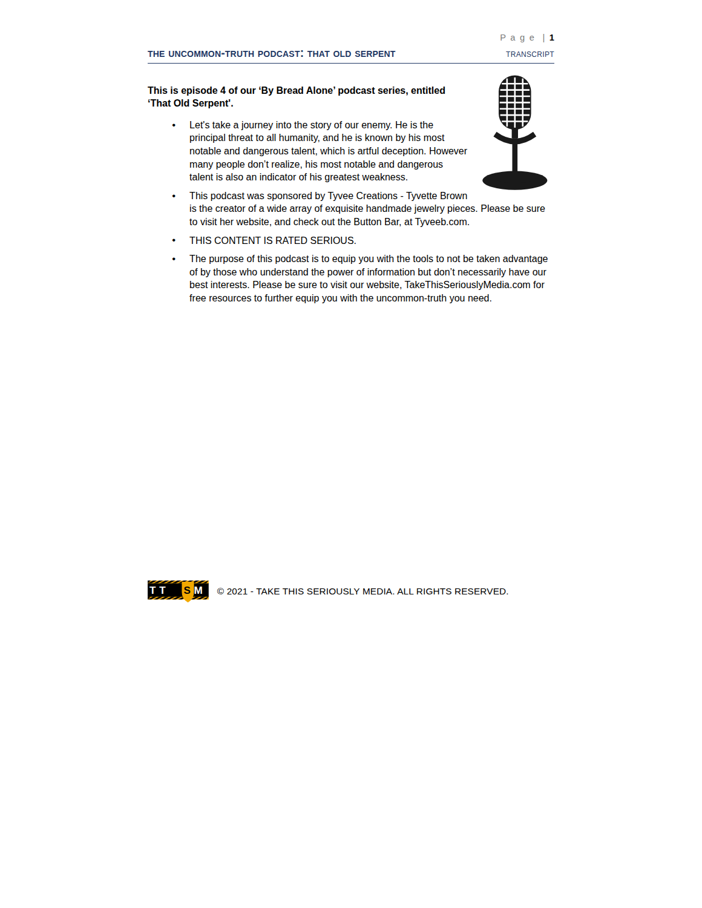P a g e | 1
The Uncommon-Truth Podcast: That Old Serpent
Transcript
This is episode 4 of our ‘By Bread Alone’ podcast series, entitled ‘That Old Serpent'.
Let's take a journey into the story of our enemy. He is the principal threat to all humanity, and he is known by his most notable and dangerous talent, which is artful deception. However many people don’t realize, his most notable and dangerous talent is also an indicator of his greatest weakness.
This podcast was sponsored by Tyvee Creations - Tyvette Brown is the creator of a wide array of exquisite handmade jewelry pieces. Please be sure to visit her website, and check out the Button Bar, at Tyveeb.com.
THIS CONTENT IS RATED SERIOUS.
The purpose of this podcast is to equip you with the tools to not be taken advantage of by those who understand the power of information but don’t necessarily have our best interests. Please be sure to visit our website, TakeThisSeriouslyMedia.com for free resources to further equip you with the uncommon-truth you need.
T T S M
© 2021 - TAKE THIS SERIOUSLY MEDIA. ALL RIGHTS RESERVED.